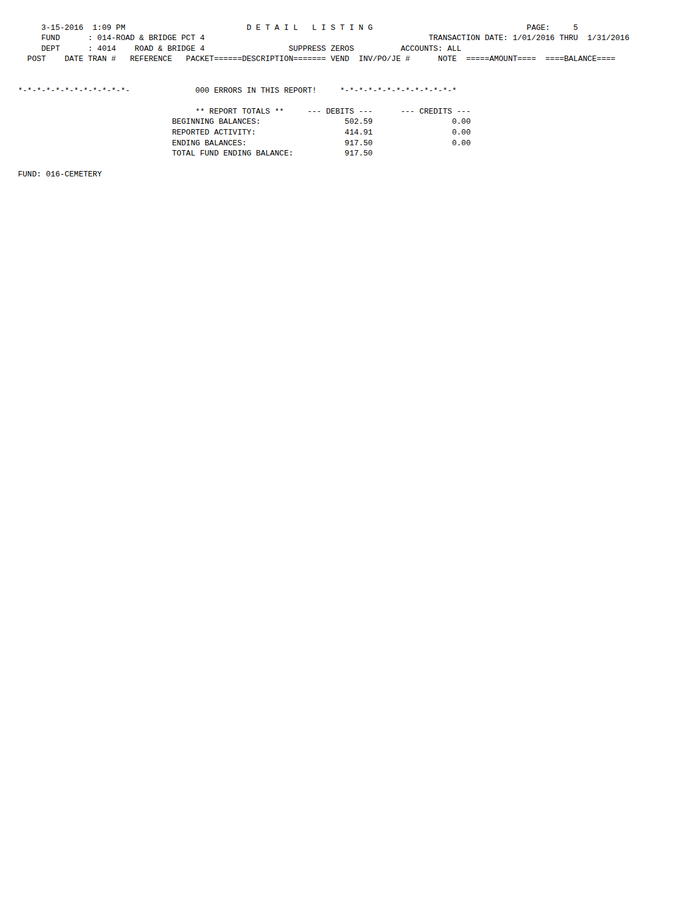3-15-2016 1:09 PM D E T A I L L I S T I N G PAGE: 5 FUND : 014-ROAD & BRIDGE PCT 4 TRANSACTION DATE: 1/01/2016 THRU 1/31/2016 DEPT : 4014 ROAD & BRIDGE 4 SUPPRESS ZEROS ACCOUNTS: ALL POST DATE TRAN # REFERENCE PACKET======DESCRIPTION======= VEND INV/PO/JE # NOTE =====AMOUNT==== ====BALANCE==== *-*-*-*-*-*-*-*-*-*-*-*- 000 ERRORS IN THIS REPORT! *-*-*-*-*-*-*-*-*-*-*-*-* ** REPORT TOTALS ** --- DEBITS --- --- CREDITS --- BEGINNING BALANCES: 502.59 0.00 REPORTED ACTIVITY: 414.91 0.00 ENDING BALANCES: 917.50 0.00 TOTAL FUND ENDING BALANCE: 917.50 FUND: 016-CEMETERY